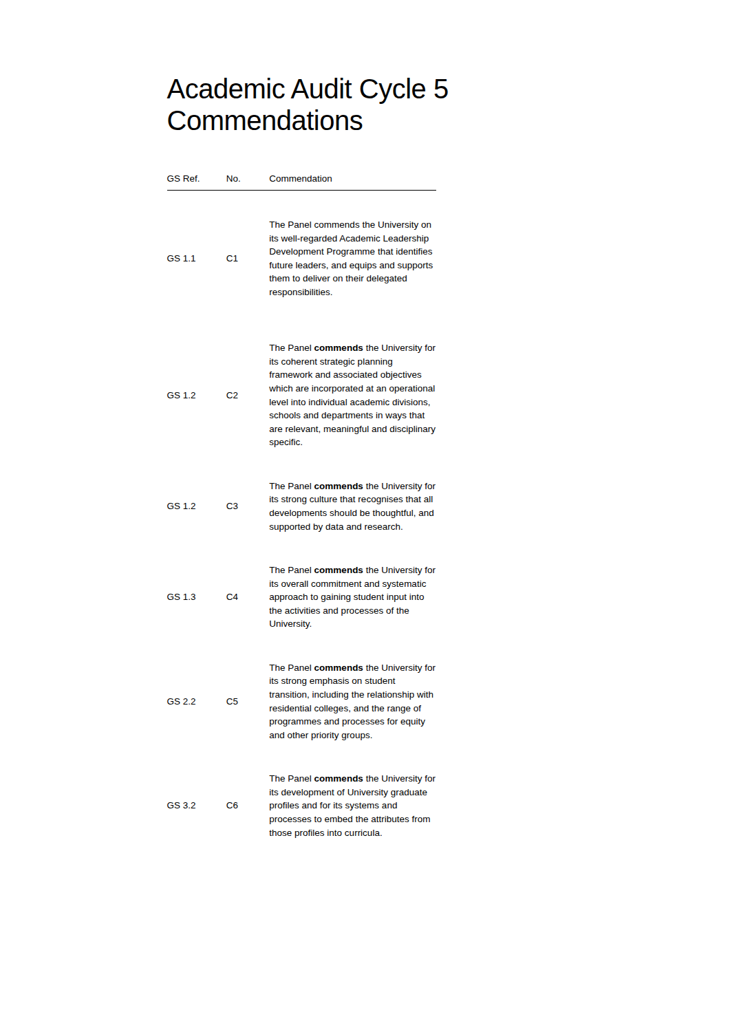Academic Audit Cycle 5
Commendations
| GS Ref. | No. | Commendation |
| --- | --- | --- |
| GS 1.1 | C1 | The Panel commends the University on its well-regarded Academic Leadership Development Programme that identifies future leaders, and equips and supports them to deliver on their delegated responsibilities. |
| GS 1.2 | C2 | The Panel commends the University for its coherent strategic planning framework and associated objectives which are incorporated at an operational level into individual academic divisions, schools and departments in ways that are relevant, meaningful and disciplinary specific. |
| GS 1.2 | C3 | The Panel commends the University for its strong culture that recognises that all developments should be thoughtful, and supported by data and research. |
| GS 1.3 | C4 | The Panel commends the University for its overall commitment and systematic approach to gaining student input into the activities and processes of the University. |
| GS 2.2 | C5 | The Panel commends the University for its strong emphasis on student transition, including the relationship with residential colleges, and the range of programmes and processes for equity and other priority groups. |
| GS 3.2 | C6 | The Panel commends the University for its development of University graduate profiles and for its systems and processes to embed the attributes from those profiles into curricula. |